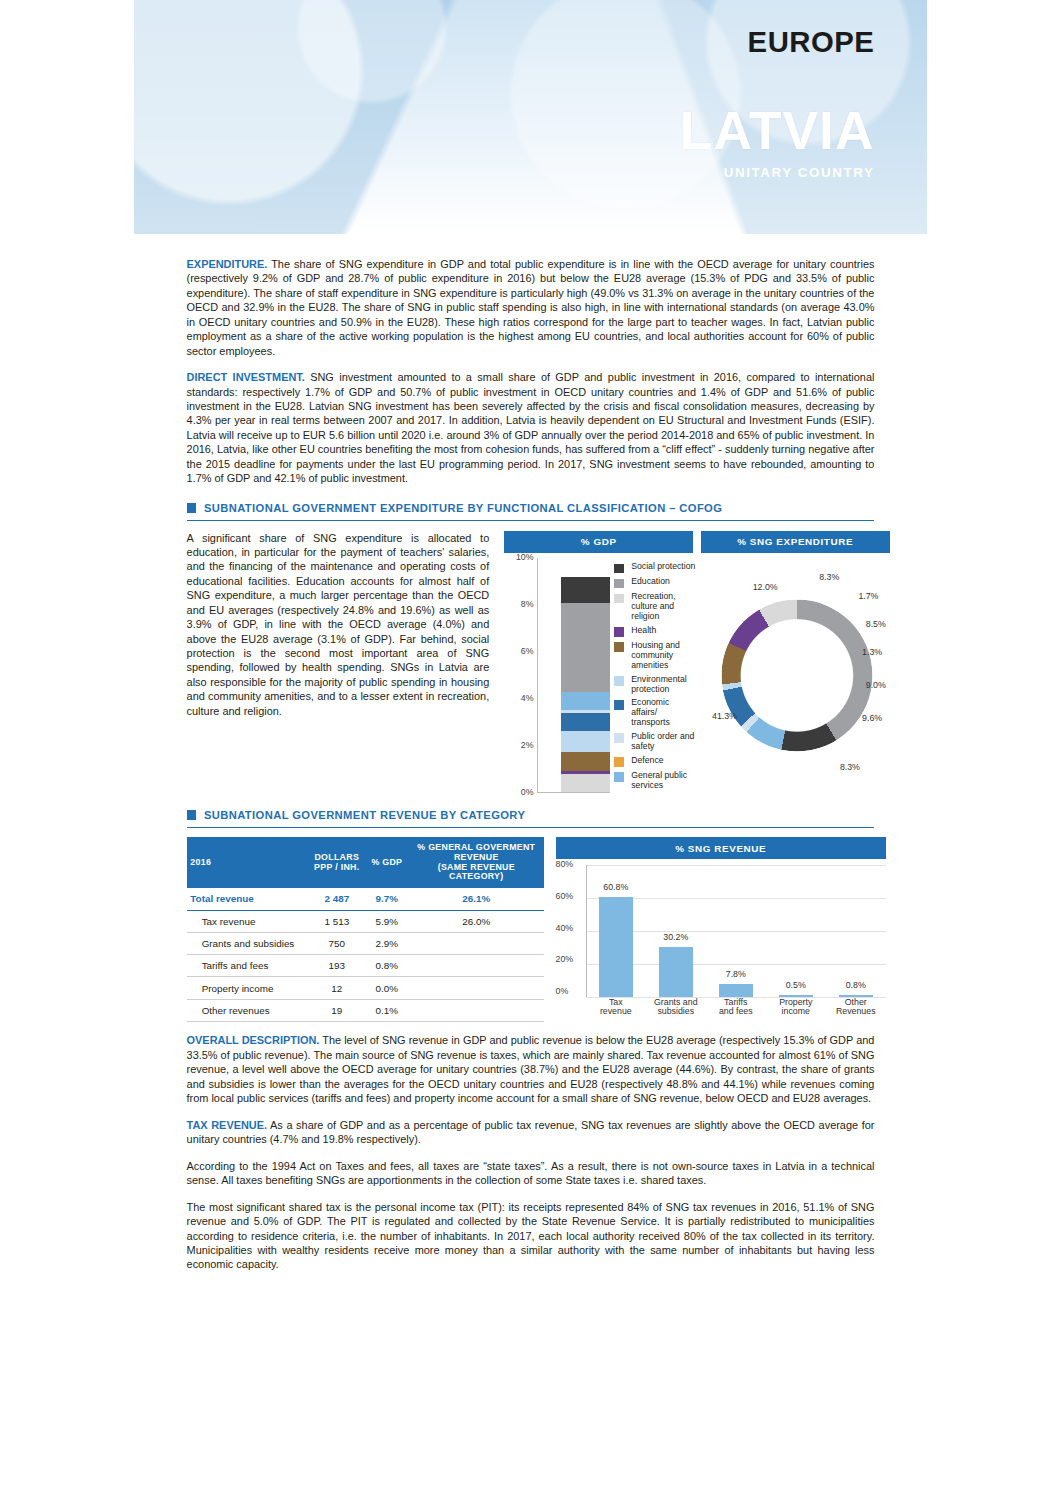EUROPE
LATVIA
UNITARY COUNTRY
EXPENDITURE. The share of SNG expenditure in GDP and total public expenditure is in line with the OECD average for unitary countries (respectively 9.2% of GDP and 28.7% of public expenditure in 2016) but below the EU28 average (15.3% of PDG and 33.5% of public expenditure). The share of staff expenditure in SNG expenditure is particularly high (49.0% vs 31.3% on average in the unitary countries of the OECD and 32.9% in the EU28. The share of SNG in public staff spending is also high, in line with international standards (on average 43.0% in OECD unitary countries and 50.9% in the EU28). These high ratios correspond for the large part to teacher wages. In fact, Latvian public employment as a share of the active working population is the highest among EU countries, and local authorities account for 60% of public sector employees.
DIRECT INVESTMENT. SNG investment amounted to a small share of GDP and public investment in 2016, compared to international standards: respectively 1.7% of GDP and 50.7% of public investment in OECD unitary countries and 1.4% of GDP and 51.6% of public investment in the EU28. Latvian SNG investment has been severely affected by the crisis and fiscal consolidation measures, decreasing by 4.3% per year in real terms between 2007 and 2017. In addition, Latvia is heavily dependent on EU Structural and Investment Funds (ESIF). Latvia will receive up to EUR 5.6 billion until 2020 i.e. around 3% of GDP annually over the period 2014-2018 and 65% of public investment. In 2016, Latvia, like other EU countries benefiting the most from cohesion funds, has suffered from a “cliff effect” - suddenly turning negative after the 2015 deadline for payments under the last EU programming period. In 2017, SNG investment seems to have rebounded, amounting to 1.7% of GDP and 42.1% of public investment.
Subnational government expenditure by functional classification – COFOG
A significant share of SNG expenditure is allocated to education, in particular for the payment of teachers’ salaries, and the financing of the maintenance and operating costs of educational facilities. Education accounts for almost half of SNG expenditure, a much larger percentage than the OECD and EU averages (respectively 24.8% and 19.6%) as well as 3.9% of GDP, in line with the OECD average (4.0%) and above the EU28 average (3.1% of GDP). Far behind, social protection is the second most important area of SNG spending, followed by health spending. SNGs in Latvia are also responsible for the majority of public spending in housing and community amenities, and to a lesser extent in recreation, culture and religion.
% GDP
% SNG EXPENDITURE
10% 8% 6% 4% 2% 0%
Social protection Education Recreation, culture and religion Health Housing and community amenities Environmental protection Economic affairs/ transports Public order and safety Defence General public services
12.0%
8.3%
1.7%
8.5%
1.3%
9.0%
9.6%
8.3%
41.3%
Subnational government revenue by category
| 2016 | DOLLARS PPP / INH. | % GDP | % GENERAL GOVERMENT REVENUE (SAME REVENUE CATEGORY) |
| --- | --- | --- | --- |
| Total revenue | 2 487 | 9.7% | 26.1% |
| Tax revenue | 1 513 | 5.9% | 26.0% |
| Grants and subsidies | 750 | 2.9% | |
| Tariffs and fees | 193 | 0.8% | |
| Property income | 12 | 0.0% | |
| Other revenues | 19 | 0.1% | |
% SNG REVENUE
80%
60%
40%
20%
0%
60.8%
30.2%
7.8%
0.5%
0.8%
Tax
revenue
Grants and
subsidies
Tariffs
and fees
Property
income
Other
Revenues
OVERALL DESCRIPTION. The level of SNG revenue in GDP and public revenue is below the EU28 average (respectively 15.3% of GDP and 33.5% of public revenue). The main source of SNG revenue is taxes, which are mainly shared. Tax revenue accounted for almost 61% of SNG revenue, a level well above the OECD average for unitary countries (38.7%) and the EU28 average (44.6%). By contrast, the share of grants and subsidies is lower than the averages for the OECD unitary countries and EU28 (respectively 48.8% and 44.1%) while revenues coming from local public services (tariffs and fees) and property income account for a small share of SNG revenue, below OECD and EU28 averages.
TAX REVENUE. As a share of GDP and as a percentage of public tax revenue, SNG tax revenues are slightly above the OECD average for unitary countries (4.7% and 19.8% respectively).
According to the 1994 Act on Taxes and fees, all taxes are “state taxes”. As a result, there is not own-source taxes in Latvia in a technical sense. All taxes benefiting SNGs are apportionments in the collection of some State taxes i.e. shared taxes.
The most significant shared tax is the personal income tax (PIT): its receipts represented 84% of SNG tax revenues in 2016, 51.1% of SNG revenue and 5.0% of GDP. The PIT is regulated and collected by the State Revenue Service. It is partially redistributed to municipalities according to residence criteria, i.e. the number of inhabitants. In 2017, each local authority received 80% of the tax collected in its territory. Municipalities with wealthy residents receive more money than a similar authority with the same number of inhabitants but having less economic capacity.